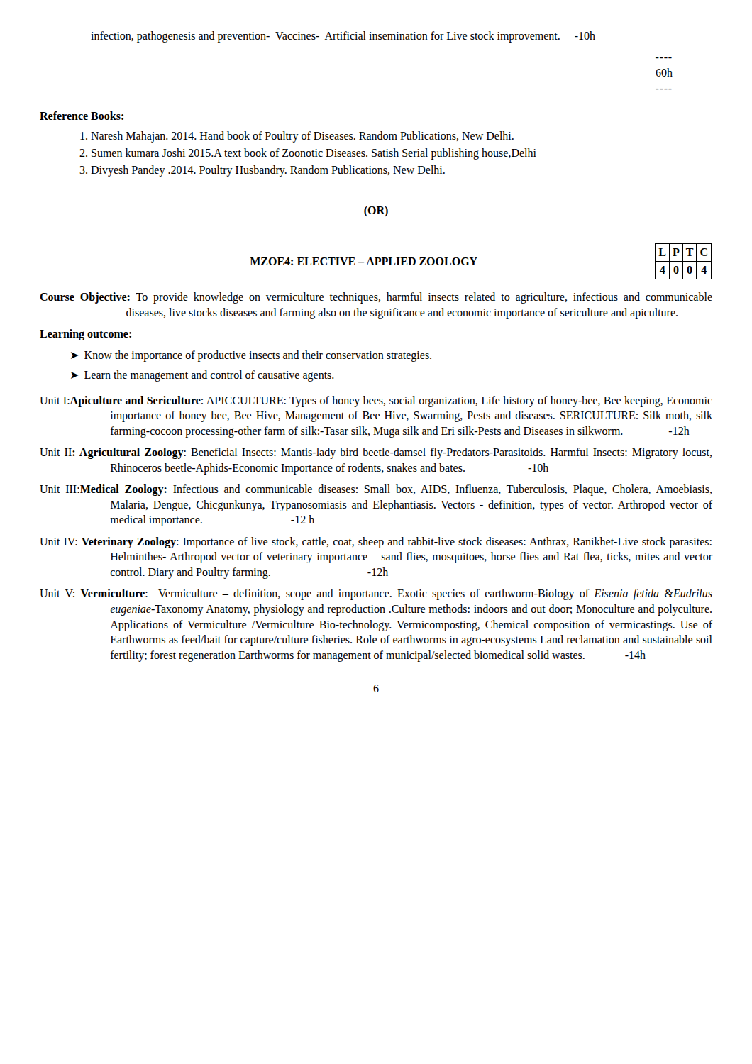infection, pathogenesis and prevention- Vaccines- Artificial insemination for Live stock improvement. -10h
----
60h
----
Reference Books:
Naresh Mahajan. 2014. Hand book of Poultry of Diseases. Random Publications, New Delhi.
Sumen kumara Joshi 2015.A text book of Zoonotic Diseases. Satish Serial publishing house,Delhi
Divyesh Pandey .2014. Poultry Husbandry. Random Publications, New Delhi.
(OR)
| MZOE4: ELECTIVE – APPLIED ZOOLOGY | / L / P / T / C / / 4 / 0 / 0 / 4 / |
Course Objective: To provide knowledge on vermiculture techniques, harmful insects related to agriculture, infectious and communicable diseases, live stocks diseases and farming also on the significance and economic importance of sericulture and apiculture.
Learning outcome:
Know the importance of productive insects and their conservation strategies.
Learn the management and control of causative agents.
Unit I:Apiculture and Sericulture: APICCULTURE: Types of honey bees, social organization, Life history of honey-bee, Bee keeping, Economic importance of honey bee, Bee Hive, Management of Bee Hive, Swarming, Pests and diseases. SERICULTURE: Silk moth, silk farming-cocoon processing-other farm of silk:-Tasar silk, Muga silk and Eri silk-Pests and Diseases in silkworm. -12h
Unit II: Agricultural Zoology: Beneficial Insects: Mantis-lady bird beetle-damsel fly-Predators-Parasitoids. Harmful Insects: Migratory locust, Rhinoceros beetle-Aphids-Economic Importance of rodents, snakes and bates. -10h
Unit III:Medical Zoology: Infectious and communicable diseases: Small box, AIDS, Influenza, Tuberculosis, Plaque, Cholera, Amoebiasis, Malaria, Dengue, Chicgunkunya, Trypanosomiasis and Elephantiasis. Vectors - definition, types of vector. Arthropod vector of medical importance. -12 h
Unit IV: Veterinary Zoology: Importance of live stock, cattle, coat, sheep and rabbit-live stock diseases: Anthrax, Ranikhet-Live stock parasites: Helminthes- Arthropod vector of veterinary importance – sand flies, mosquitoes, horse flies and Rat flea, ticks, mites and vector control. Diary and Poultry farming. -12h
Unit V: Vermiculture: Vermiculture – definition, scope and importance. Exotic species of earthworm-Biology of Eisenia fetida &Eudrilus eugeniae-Taxonomy Anatomy, physiology and reproduction .Culture methods: indoors and out door; Monoculture and polyculture. Applications of Vermiculture /Vermiculture Bio-technology. Vermicomposting, Chemical composition of vermicastings. Use of Earthworms as feed/bait for capture/culture fisheries. Role of earthworms in agro-ecosystems Land reclamation and sustainable soil fertility; forest regeneration Earthworms for management of municipal/selected biomedical solid wastes. -14h
6